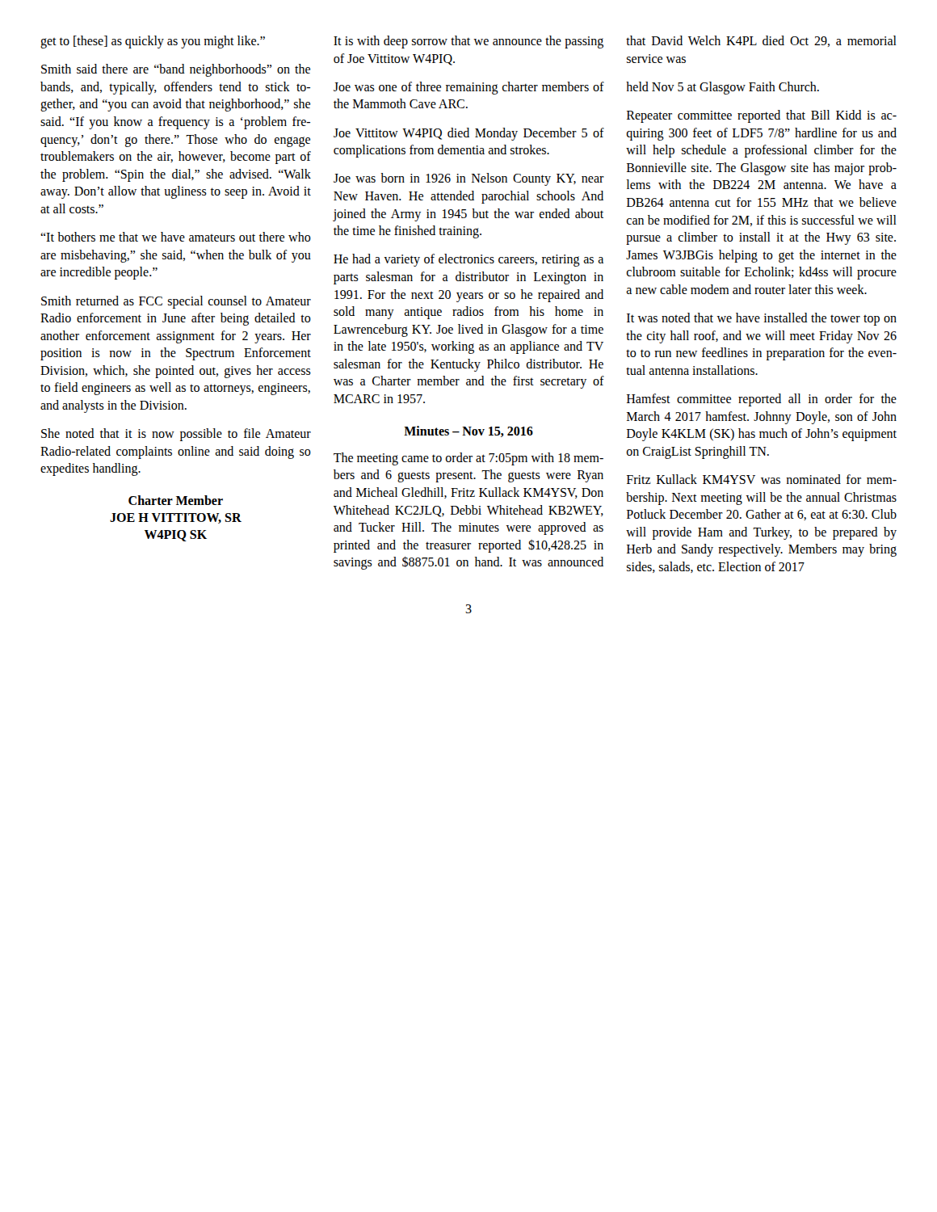get to [these] as quickly as you might like.”
Smith said there are “band neighborhoods” on the bands, and, typically, offenders tend to stick together, and “you can avoid that neighborhood,” she said. “If you know a frequency is a ‘problem frequency,’ don’t go there.” Those who do engage troublemakers on the air, however, become part of the problem. “Spin the dial,” she advised. “Walk away. Don’t allow that ugliness to seep in. Avoid it at all costs.”
“It bothers me that we have amateurs out there who are misbehaving,” she said, “when the bulk of you are incredible people.”
Smith returned as FCC special counsel to Amateur Radio enforcement in June after being detailed to another enforcement assignment for 2 years. Her position is now in the Spectrum Enforcement Division, which, she pointed out, gives her access to field engineers as well as to attorneys, engineers, and analysts in the Division.
She noted that it is now possible to file Amateur Radio-related complaints online and said doing so expedites handling.
Charter Member
JOE H VITTITOW, SR
W4PIQ SK
It is with deep sorrow that we announce the passing of Joe Vittitow W4PIQ.
Joe was one of three remaining charter members of the Mammoth Cave ARC.
Joe Vittitow W4PIQ died Monday December 5 of complications from dementia and strokes.
Joe was born in 1926 in Nelson County KY, near New Haven. He attended parochial schools And joined the Army in 1945 but the war ended about the time he finished training.
He had a variety of electronics careers, retiring as a parts salesman for a distributor in Lexington in 1991. For the next 20 years or so he repaired and sold many antique radios from his home in Lawrenceburg KY. Joe lived in Glasgow for a time in the late 1950's, working as an appliance and TV salesman for the Kentucky Philco distributor. He was a Charter member and the first secretary of MCARC in 1957.
Minutes – Nov 15, 2016
The meeting came to order at 7:05pm with 18 members and 6 guests present. The guests were Ryan and Micheal Gledhill, Fritz Kullack KM4YSV, Don Whitehead KC2JLQ, Debbi Whitehead KB2WEY, and Tucker Hill. The minutes were approved as printed and the treasurer reported $10,428.25 in savings and $8875.01 on hand. It was announced that David Welch K4PL died Oct 29, a memorial service was
held Nov 5 at Glasgow Faith Church.
Repeater committee reported that Bill Kidd is acquiring 300 feet of LDF5 7/8” hardline for us and will help schedule a professional climber for the Bonnieville site. The Glasgow site has major problems with the DB224 2M antenna. We have a DB264 antenna cut for 155 MHz that we believe can be modified for 2M, if this is successful we will pursue a climber to install it at the Hwy 63 site. James W3JBGis helping to get the internet in the clubroom suitable for Echolink; kd4ss will procure a new cable modem and router later this week.
It was noted that we have installed the tower top on the city hall roof, and we will meet Friday Nov 26 to to run new feedlines in preparation for the eventual antenna installations.
Hamfest committee reported all in order for the March 4 2017 hamfest. Johnny Doyle, son of John Doyle K4KLM (SK) has much of John’s equipment on CraigList Springhill TN.
Fritz Kullack KM4YSV was nominated for membership. Next meeting will be the annual Christmas Potluck December 20. Gather at 6, eat at 6:30. Club will provide Ham and Turkey, to be prepared by Herb and Sandy respectively. Members may bring sides, salads, etc. Election of 2017
3